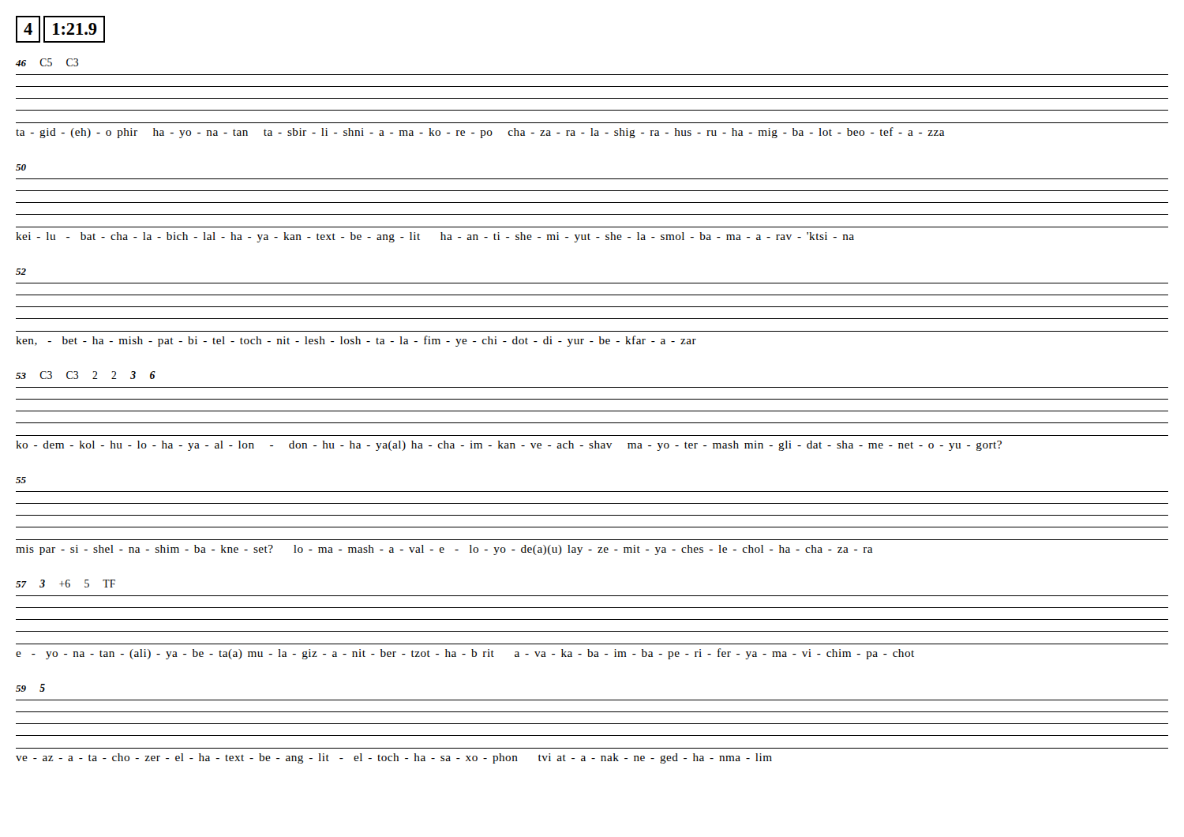41:21.9
46 C5 C3
ta - gid - (eh) - o phir ha - yo - na - tan ta - sbir - li - shni - a - ma - ko - re - po cha - za - ra - la - shig - ra - hus - ru - ha - mig - ba - lot - beo - tef - a - zza
50
kei - lu - bat - cha - la - bich - lal - ha - ya - kan - text - be - ang - lit ha - an - ti - she - mi - yut - she - la - smol - ba - ma - a - rav - 'ktsi - na
52
ken, - bet - ha - mish - pat - bi - tel - toch - nit - lesh - losh - ta - la - fim - ye - chi - dot - di - yur - be - kfar - a - zar
53 C3 C3 2 2 3 6
ko - dem - kol - hu - lo - ha - ya - al - lon - don - hu - ha - ya(al) ha - cha - im - kan - ve - ach - shav ma - yo - ter - mash min - gli - dat - sha - me - net - o - yu - gort?
55
mis par - si - shel - na - shim - ba - kne - set? lo - ma - mash - a - val - e - lo - yo - de(a)(u) lay - ze - mit - ya - ches - le - chol - ha - cha - za - ra
57 3 +6 5 TF
e - yo - na - tan - (ali) - ya - be - ta(a) mu - la - giz - a - nit - ber - tzot - ha - b rit a - va - ka - ba - im - ba - pe - ri - fer - ya - ma - vi - chim - pa - chot
59 5
ve - az - a - ta - cho - zer - el - ha - text - be - ang - lit - el - toch - ha - sa - xo - phon tvi at - a - nak - ne - ged - ha - nma - lim